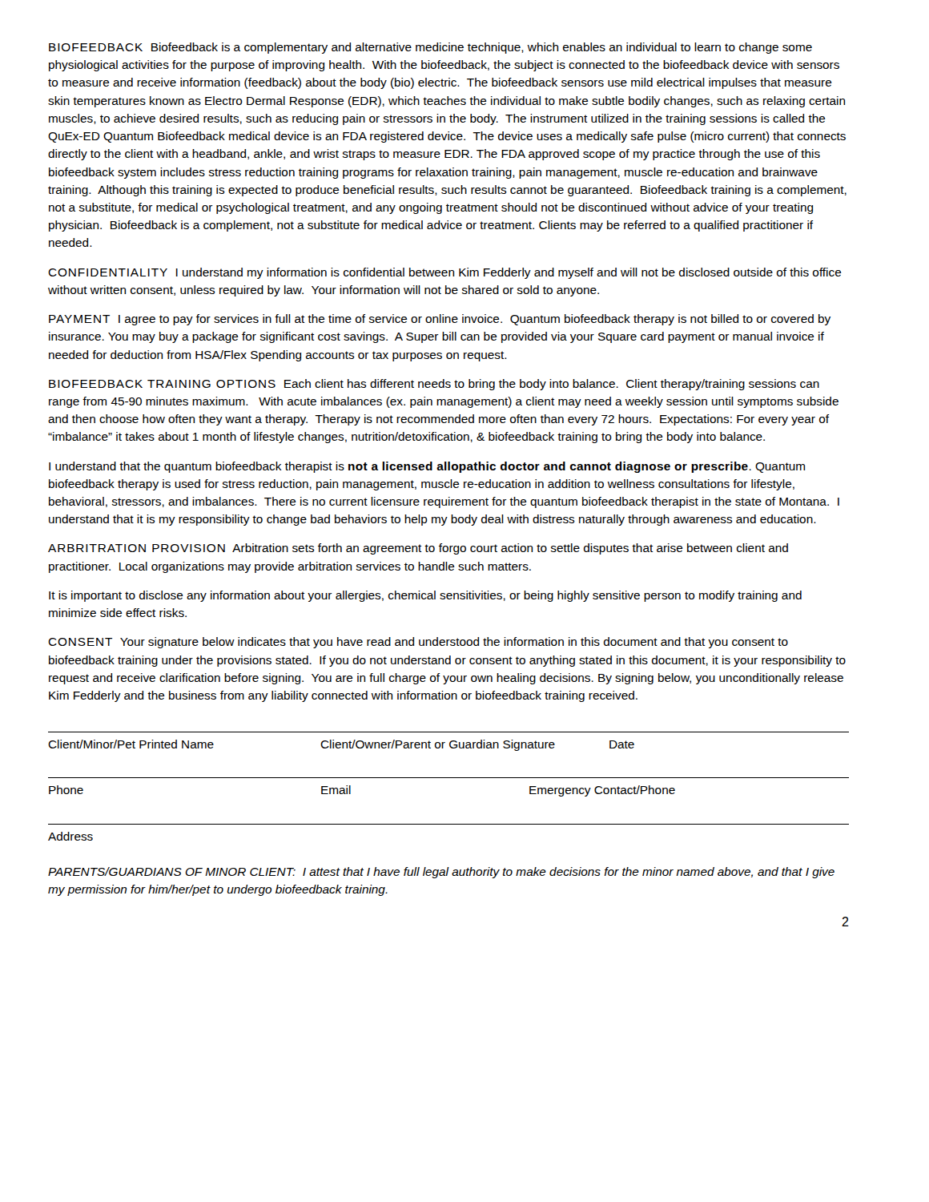BIOFEEDBACK Biofeedback is a complementary and alternative medicine technique, which enables an individual to learn to change some physiological activities for the purpose of improving health. With the biofeedback, the subject is connected to the biofeedback device with sensors to measure and receive information (feedback) about the body (bio) electric. The biofeedback sensors use mild electrical impulses that measure skin temperatures known as Electro Dermal Response (EDR), which teaches the individual to make subtle bodily changes, such as relaxing certain muscles, to achieve desired results, such as reducing pain or stressors in the body. The instrument utilized in the training sessions is called the QuEx-ED Quantum Biofeedback medical device is an FDA registered device. The device uses a medically safe pulse (micro current) that connects directly to the client with a headband, ankle, and wrist straps to measure EDR. The FDA approved scope of my practice through the use of this biofeedback system includes stress reduction training programs for relaxation training, pain management, muscle re-education and brainwave training. Although this training is expected to produce beneficial results, such results cannot be guaranteed. Biofeedback training is a complement, not a substitute, for medical or psychological treatment, and any ongoing treatment should not be discontinued without advice of your treating physician. Biofeedback is a complement, not a substitute for medical advice or treatment. Clients may be referred to a qualified practitioner if needed.
CONFIDENTIALITY I understand my information is confidential between Kim Fedderly and myself and will not be disclosed outside of this office without written consent, unless required by law. Your information will not be shared or sold to anyone.
PAYMENT I agree to pay for services in full at the time of service or online invoice. Quantum biofeedback therapy is not billed to or covered by insurance. You may buy a package for significant cost savings. A Super bill can be provided via your Square card payment or manual invoice if needed for deduction from HSA/Flex Spending accounts or tax purposes on request.
BIOFEEDBACK TRAINING OPTIONS Each client has different needs to bring the body into balance. Client therapy/training sessions can range from 45-90 minutes maximum. With acute imbalances (ex. pain management) a client may need a weekly session until symptoms subside and then choose how often they want a therapy. Therapy is not recommended more often than every 72 hours. Expectations: For every year of “imbalance” it takes about 1 month of lifestyle changes, nutrition/detoxification, & biofeedback training to bring the body into balance.
I understand that the quantum biofeedback therapist is not a licensed allopathic doctor and cannot diagnose or prescribe. Quantum biofeedback therapy is used for stress reduction, pain management, muscle re-education in addition to wellness consultations for lifestyle, behavioral, stressors, and imbalances. There is no current licensure requirement for the quantum biofeedback therapist in the state of Montana. I understand that it is my responsibility to change bad behaviors to help my body deal with distress naturally through awareness and education.
ARBRITRATION PROVISION Arbitration sets forth an agreement to forgo court action to settle disputes that arise between client and practitioner. Local organizations may provide arbitration services to handle such matters.
It is important to disclose any information about your allergies, chemical sensitivities, or being highly sensitive person to modify training and minimize side effect risks.
CONSENT Your signature below indicates that you have read and understood the information in this document and that you consent to biofeedback training under the provisions stated. If you do not understand or consent to anything stated in this document, it is your responsibility to request and receive clarification before signing. You are in full charge of your own healing decisions. By signing below, you unconditionally release Kim Fedderly and the business from any liability connected with information or biofeedback training received.
Client/Minor/Pet Printed Name Client/Owner/Parent or Guardian Signature Date
Phone Email Emergency Contact/Phone
Address
PARENTS/GUARDIANS OF MINOR CLIENT: I attest that I have full legal authority to make decisions for the minor named above, and that I give my permission for him/her/pet to undergo biofeedback training.
2